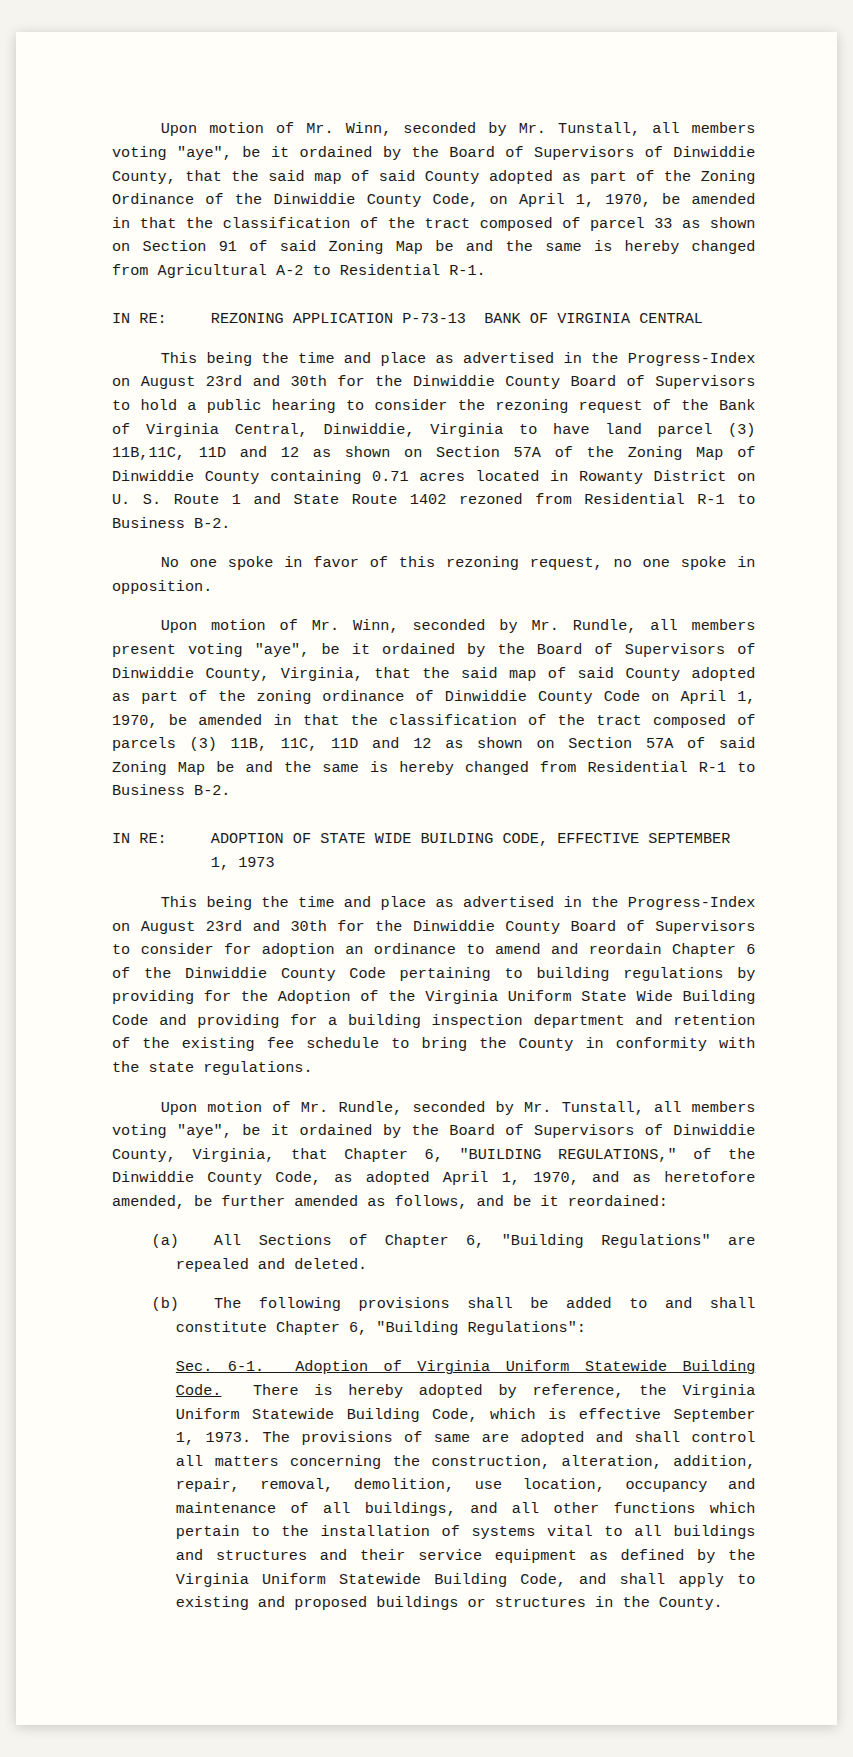Upon motion of Mr. Winn, seconded by Mr. Tunstall, all members voting "aye", be it ordained by the Board of Supervisors of Dinwiddie County, that the said map of said County adopted as part of the Zoning Ordinance of the Dinwiddie County Code, on April 1, 1970, be amended in that the classification of the tract composed of parcel 33 as shown on Section 91 of said Zoning Map be and the same is hereby changed from Agricultural A-2 to Residential R-1.
IN RE: REZONING APPLICATION P-73-13 BANK OF VIRGINIA CENTRAL
This being the time and place as advertised in the Progress-Index on August 23rd and 30th for the Dinwiddie County Board of Supervisors to hold a public hearing to consider the rezoning request of the Bank of Virginia Central, Dinwiddie, Virginia to have land parcel (3) 11B,11C, 11D and 12 as shown on Section 57A of the Zoning Map of Dinwiddie County containing 0.71 acres located in Rowanty District on U. S. Route 1 and State Route 1402 rezoned from Residential R-1 to Business B-2.
No one spoke in favor of this rezoning request, no one spoke in opposition.
Upon motion of Mr. Winn, seconded by Mr. Rundle, all members present voting "aye", be it ordained by the Board of Supervisors of Dinwiddie County, Virginia, that the said map of said County adopted as part of the zoning ordinance of Dinwiddie County Code on April 1, 1970, be amended in that the classification of the tract composed of parcels (3) 11B, 11C, 11D and 12 as shown on Section 57A of said Zoning Map be and the same is hereby changed from Residential R-1 to Business B-2.
IN RE: ADOPTION OF STATE WIDE BUILDING CODE, EFFECTIVE SEPTEMBER
1, 1973
This being the time and place as advertised in the Progress-Index on August 23rd and 30th for the Dinwiddie County Board of Supervisors to consider for adoption an ordinance to amend and reordain Chapter 6 of the Dinwiddie County Code pertaining to building regulations by providing for the Adoption of the Virginia Uniform State Wide Building Code and providing for a building inspection department and retention of the existing fee schedule to bring the County in conformity with the state regulations.
Upon motion of Mr. Rundle, seconded by Mr. Tunstall, all members voting "aye", be it ordained by the Board of Supervisors of Dinwiddie County, Virginia, that Chapter 6, "BUILDING REGULATIONS," of the Dinwiddie County Code, as adopted April 1, 1970, and as heretofore amended, be further amended as follows, and be it reordained:
(a) All Sections of Chapter 6, "Building Regulations" are repealed and deleted.
(b) The following provisions shall be added to and shall constitute Chapter 6, "Building Regulations":
Sec. 6-1. Adoption of Virginia Uniform Statewide Building Code. There is hereby adopted by reference, the Virginia Uniform Statewide Building Code, which is effective September 1, 1973. The provisions of same are adopted and shall control all matters concerning the construction, alteration, addition, repair, removal, demolition, use location, occupancy and maintenance of all buildings, and all other functions which pertain to the installation of systems vital to all buildings and structures and their service equipment as defined by the Virginia Uniform Statewide Building Code, and shall apply to existing and proposed buildings or structures in the County.